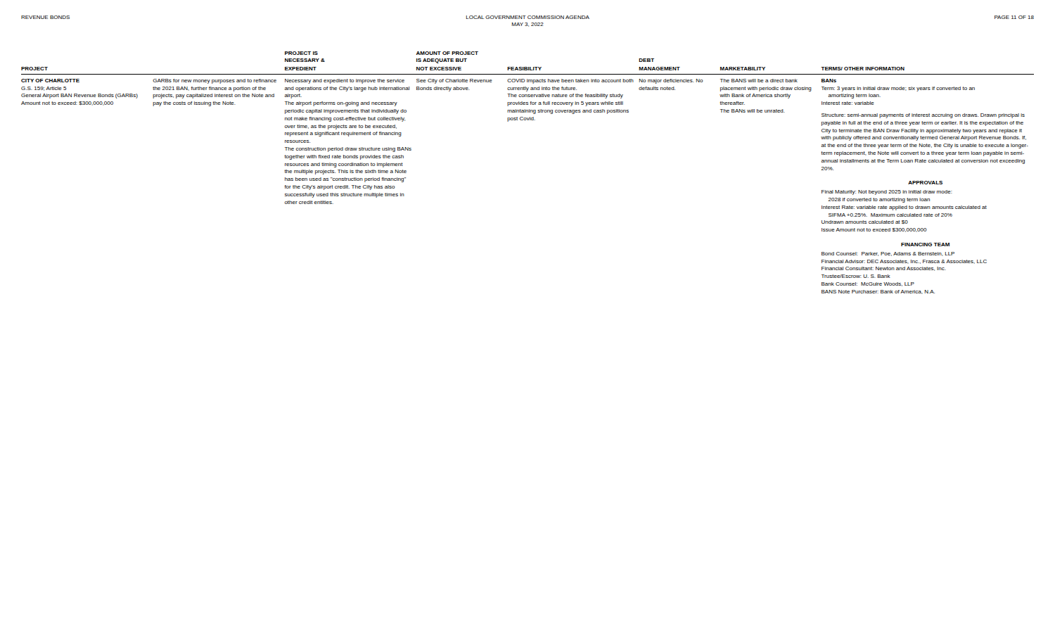REVENUE BONDS
LOCAL GOVERNMENT COMMISSION AGENDA
MAY 3, 2022
PAGE 11 OF 18
| | | PROJECT IS NECESSARY & | AMOUNT OF PROJECT IS ADEQUATE BUT | | DEBT | | |
| --- | --- | --- | --- | --- | --- | --- | --- |
| PROJECT | | EXPEDIENT | NOT EXCESSIVE | FEASIBILITY | MANAGEMENT | MARKETABILITY | TERMS/ OTHER INFORMATION |
| CITY OF CHARLOTTE G.S. 159; Article 5 General Airport BAN Revenue Bonds (GARBs) Amount not to exceed: $300,000,000 | GARBs for new money purposes and to refinance the 2021 BAN, further finance a portion of the projects, pay capitalized interest on the Note and pay the costs of issuing the Note. | Necessary and expedient to improve the service and operations of the City's large hub international airport. The airport performs on-going and necessary periodic capital improvements that individually do not make financing cost-effective but collectively, over time, as the projects are to be executed, represent a significant requirement of financing resources. The construction period draw structure using BANs together with fixed rate bonds provides the cash resources and timing coordination to implement the multiple projects. This is the sixth time a Note has been used as "construction period financing" for the City's airport credit. The City has also successfully used this structure multiple times in other credit entities. | See City of Charlotte Revenue Bonds directly above. | COVID impacts have been taken into account both currently and into the future. The conservative nature of the feasibility study provides for a full recovery in 5 years while still maintaining strong coverages and cash positions post Covid. | No major deficiencies. No defaults noted. | The BANS will be a direct bank placement with periodic draw closing with Bank of America shortly thereafter. The BANs will be unrated. | BANs Term: 3 years in initial draw mode; six years if converted to an amortizing term loan. Interest rate: variable Structure: semi-annual payments of interest accruing on draws. Drawn principal is payable in full at the end of a three year term or earlier. It is the expectation of the City to terminate the BAN Draw Facility in approximately two years and replace it with publicly offered and conventionally termed General Airport Revenue Bonds. If, at the end of the three year term of the Note, the City is unable to execute a longer-term replacement, the Note will convert to a three year term loan payable in semi-annual installments at the Term Loan Rate calculated at conversion not exceeding 20%. APPROVALS Final Maturity: Not beyond 2025 in initial draw mode: 2028 if converted to amortizing term loan Interest Rate: variable rate applied to drawn amounts calculated at SIFMA +0.25%. Maximum calculated rate of 20% Undrawn amounts calculated at $0 Issue Amount not to exceed $300,000,000 FINANCING TEAM Bond Counsel: Parker, Poe, Adams & Bernstein, LLP Financial Advisor: DEC Associates, Inc., Frasca & Associates, LLC Financial Consultant: Newton and Associates, Inc. Trustee/Escrow: U. S. Bank Bank Counsel: McGuire Woods, LLP BANS Note Purchaser: Bank of America, N.A. |